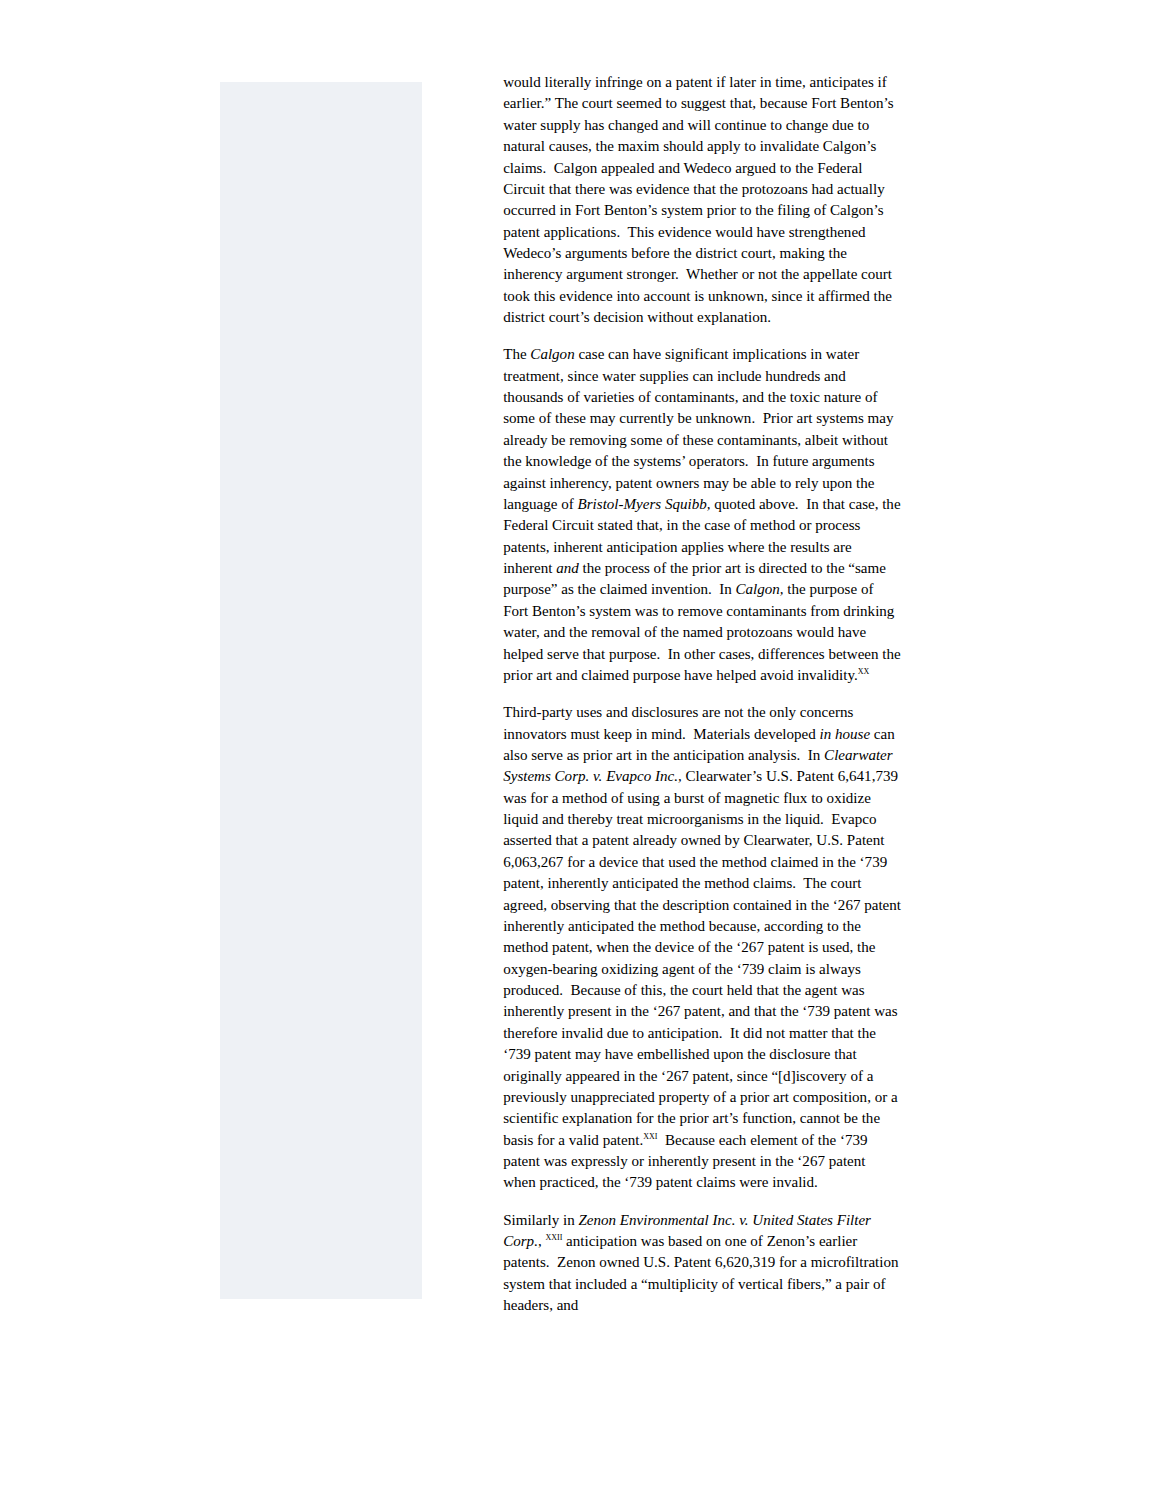would literally infringe on a patent if later in time, anticipates if earlier.” The court seemed to suggest that, because Fort Benton’s water supply has changed and will continue to change due to natural causes, the maxim should apply to invalidate Calgon’s claims. Calgon appealed and Wedeco argued to the Federal Circuit that there was evidence that the protozoans had actually occurred in Fort Benton’s system prior to the filing of Calgon’s patent applications. This evidence would have strengthened Wedeco’s arguments before the district court, making the inherency argument stronger. Whether or not the appellate court took this evidence into account is unknown, since it affirmed the district court’s decision without explanation.
The Calgon case can have significant implications in water treatment, since water supplies can include hundreds and thousands of varieties of contaminants, and the toxic nature of some of these may currently be unknown. Prior art systems may already be removing some of these contaminants, albeit without the knowledge of the systems’ operators. In future arguments against inherency, patent owners may be able to rely upon the language of Bristol-Myers Squibb, quoted above. In that case, the Federal Circuit stated that, in the case of method or process patents, inherent anticipation applies where the results are inherent and the process of the prior art is directed to the “same purpose” as the claimed invention. In Calgon, the purpose of Fort Benton’s system was to remove contaminants from drinking water, and the removal of the named protozoans would have helped serve that purpose. In other cases, differences between the prior art and claimed purpose have helped avoid invalidity.xx
Third-party uses and disclosures are not the only concerns innovators must keep in mind. Materials developed in house can also serve as prior art in the anticipation analysis. In Clearwater Systems Corp. v. Evapco Inc., Clearwater’s U.S. Patent 6,641,739 was for a method of using a burst of magnetic flux to oxidize liquid and thereby treat microorganisms in the liquid. Evapco asserted that a patent already owned by Clearwater, U.S. Patent 6,063,267 for a device that used the method claimed in the ‘739 patent, inherently anticipated the method claims. The court agreed, observing that the description contained in the ‘267 patent inherently anticipated the method because, according to the method patent, when the device of the ‘267 patent is used, the oxygen-bearing oxidizing agent of the ‘739 claim is always produced. Because of this, the court held that the agent was inherently present in the ‘267 patent, and that the ‘739 patent was therefore invalid due to anticipation. It did not matter that the ‘739 patent may have embellished upon the disclosure that originally appeared in the ‘267 patent, since “[d]iscovery of a previously unappreciated property of a prior art composition, or a scientific explanation for the prior art’s function, cannot be the basis for a valid patent.xxi Because each element of the ‘739 patent was expressly or inherently present in the ‘267 patent when practiced, the ‘739 patent claims were invalid.
Similarly in Zenon Environmental Inc. v. United States Filter Corp., xxii anticipation was based on one of Zenon’s earlier patents. Zenon owned U.S. Patent 6,620,319 for a microfiltration system that included a “multiplicity of vertical fibers,” a pair of headers, and